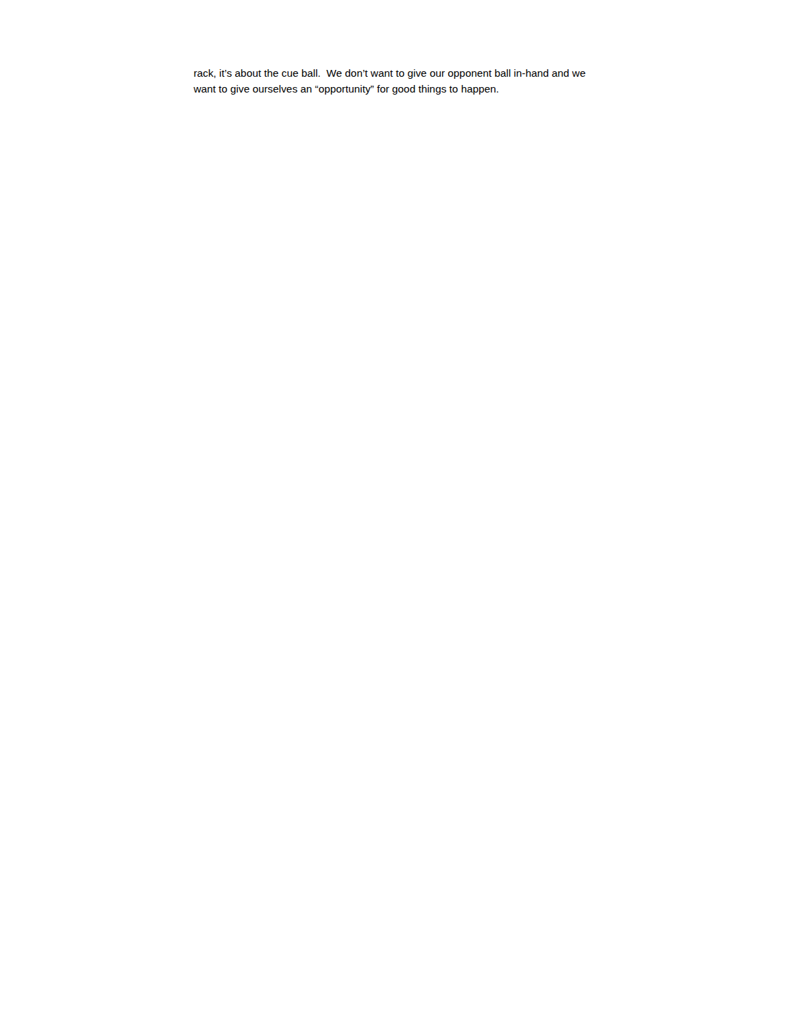rack, it’s about the cue ball. We don’t want to give our opponent ball in-hand and we want to give ourselves an “opportunity” for good things to happen.